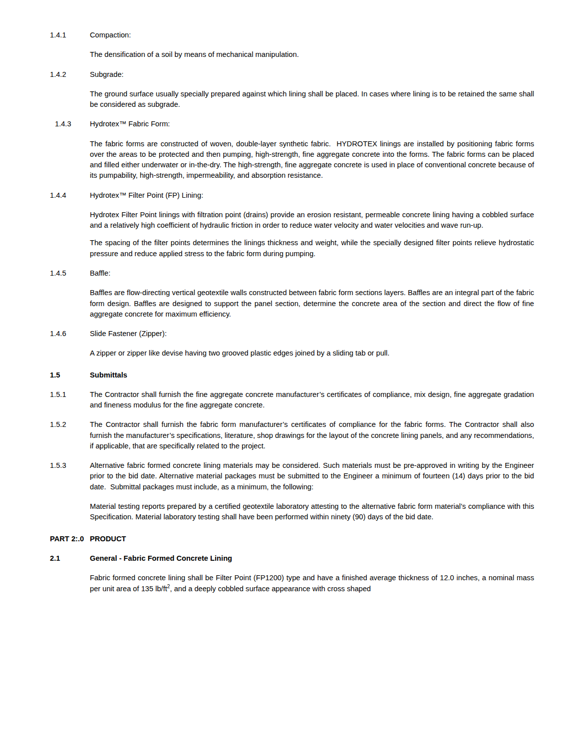1.4.1
Compaction:
The densification of a soil by means of mechanical manipulation.
1.4.2
Subgrade:
The ground surface usually specially prepared against which lining shall be placed. In cases where lining is to be retained the same shall be considered as subgrade.
1.4.3
Hydrotex™ Fabric Form:
The fabric forms are constructed of woven, double-layer synthetic fabric. HYDROTEX linings are installed by positioning fabric forms over the areas to be protected and then pumping, high-strength, fine aggregate concrete into the forms. The fabric forms can be placed and filled either underwater or in-the-dry. The high-strength, fine aggregate concrete is used in place of conventional concrete because of its pumpability, high-strength, impermeability, and absorption resistance.
1.4.4
Hydrotex™ Filter Point (FP) Lining:
Hydrotex Filter Point linings with filtration point (drains) provide an erosion resistant, permeable concrete lining having a cobbled surface and a relatively high coefficient of hydraulic friction in order to reduce water velocity and water velocities and wave run-up.
The spacing of the filter points determines the linings thickness and weight, while the specially designed filter points relieve hydrostatic pressure and reduce applied stress to the fabric form during pumping.
1.4.5
Baffle:
Baffles are flow-directing vertical geotextile walls constructed between fabric form sections layers. Baffles are an integral part of the fabric form design. Baffles are designed to support the panel section, determine the concrete area of the section and direct the flow of fine aggregate concrete for maximum efficiency.
1.4.6
Slide Fastener (Zipper):
A zipper or zipper like devise having two grooved plastic edges joined by a sliding tab or pull.
1.5
Submittals
1.5.1
The Contractor shall furnish the fine aggregate concrete manufacturer’s certificates of compliance, mix design, fine aggregate gradation and fineness modulus for the fine aggregate concrete.
1.5.2
The Contractor shall furnish the fabric form manufacturer’s certificates of compliance for the fabric forms. The Contractor shall also furnish the manufacturer’s specifications, literature, shop drawings for the layout of the concrete lining panels, and any recommendations, if applicable, that are specifically related to the project.
1.5.3
Alternative fabric formed concrete lining materials may be considered. Such materials must be pre-approved in writing by the Engineer prior to the bid date. Alternative material packages must be submitted to the Engineer a minimum of fourteen (14) days prior to the bid date. Submittal packages must include, as a minimum, the following:
Material testing reports prepared by a certified geotextile laboratory attesting to the alternative fabric form material’s compliance with this Specification. Material laboratory testing shall have been performed within ninety (90) days of the bid date.
PART 2:.0
PRODUCT
2.1
General - Fabric Formed Concrete Lining
Fabric formed concrete lining shall be Filter Point (FP1200) type and have a finished average thickness of 12.0 inches, a nominal mass per unit area of 135 lb/ft2, and a deeply cobbled surface appearance with cross shaped